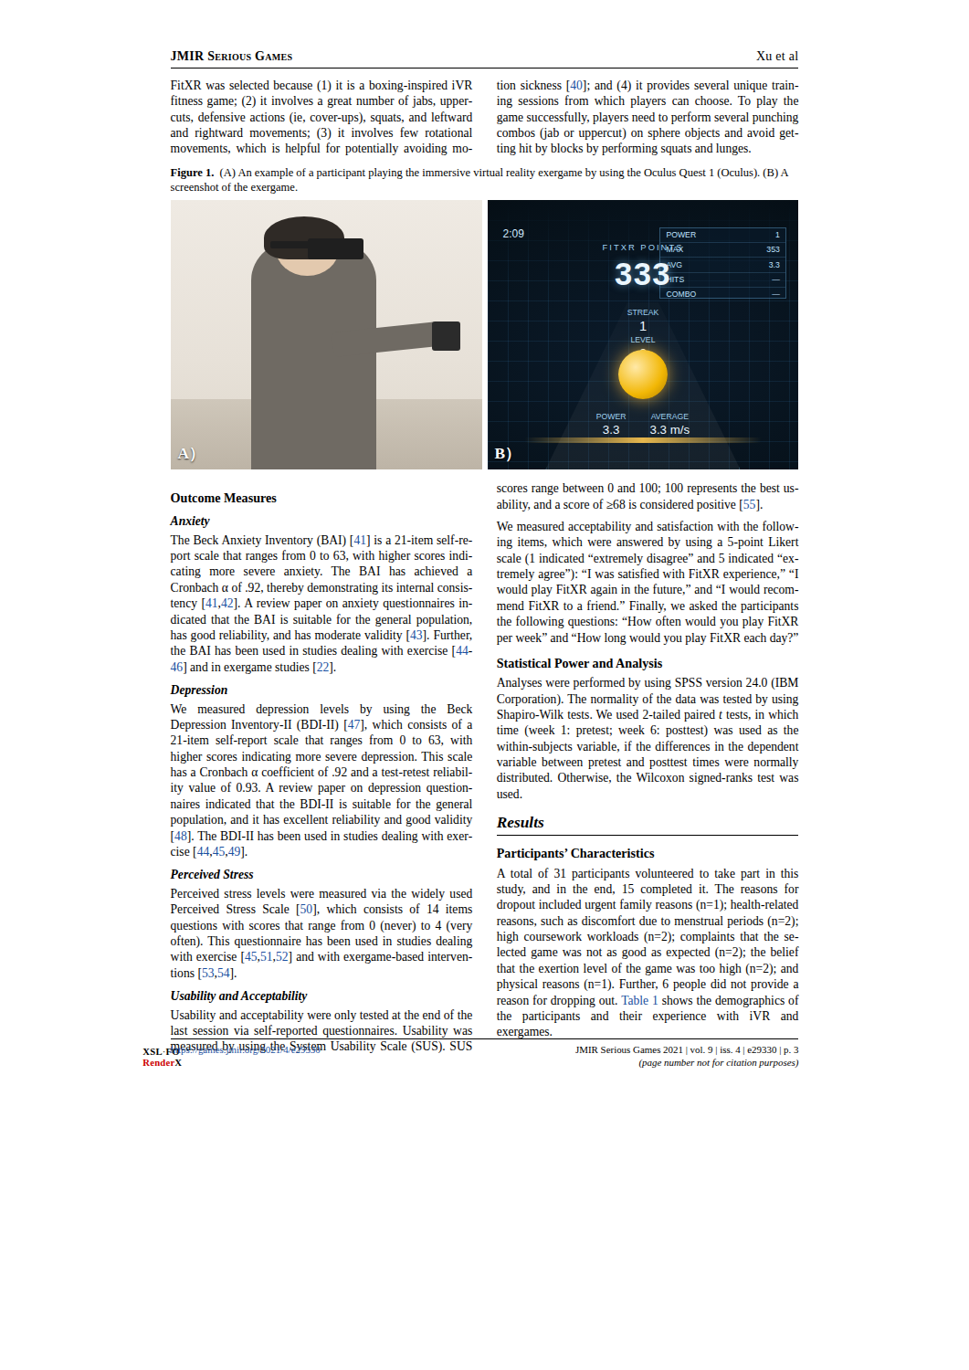JMIR Serious Games
Xu et al
FitXR was selected because (1) it is a boxing-inspired iVR fitness game; (2) it involves a great number of jabs, uppercuts, defensive actions (ie, cover-ups), squats, and leftward and rightward movements; (3) it involves few rotational movements, which is helpful for potentially avoiding motion sickness [40]; and (4) it provides several unique training sessions from which players can choose. To play the game successfully, players need to perform several punching combos (jab or uppercut) on sphere objects and avoid getting hit by blocks by performing squats and lunges.
Figure 1. (A) An example of a participant playing the immersive virtual reality exergame by using the Oculus Quest 1 (Oculus). (B) A screenshot of the exergame.
A）
2:09
POWER 1
MAX 353
AVG 3.3
HITS—
COMBO—
FITXR POINTS
333
STREAK
1
LEVEL
0
POWER3.3
AVERAGE3.3 m/s
B）
Outcome Measures
Anxiety
The Beck Anxiety Inventory (BAI) [41] is a 21-item self-report scale that ranges from 0 to 63, with higher scores indicating more severe anxiety. The BAI has achieved a Cronbach α of .92, thereby demonstrating its internal consistency [41,42]. A review paper on anxiety questionnaires indicated that the BAI is suitable for the general population, has good reliability, and has moderate validity [43]. Further, the BAI has been used in studies dealing with exercise [44-46] and in exergame studies [22].
Depression
We measured depression levels by using the Beck Depression Inventory-II (BDI-II) [47], which consists of a 21-item self-report scale that ranges from 0 to 63, with higher scores indicating more severe depression. This scale has a Cronbach α coefficient of .92 and a test-retest reliability value of 0.93. A review paper on depression questionnaires indicated that the BDI-II is suitable for the general population, and it has excellent reliability and good validity [48]. The BDI-II has been used in studies dealing with exercise [44,45,49].
Perceived Stress
Perceived stress levels were measured via the widely used Perceived Stress Scale [50], which consists of 14 items questions with scores that range from 0 (never) to 4 (very often). This questionnaire has been used in studies dealing with exercise [45,51,52] and with exergame-based interventions [53,54].
Usability and Acceptability
Usability and acceptability were only tested at the end of the last session via self-reported questionnaires. Usability was measured by using the System Usability Scale (SUS). SUS scores range between 0 and 100; 100 represents the best usability, and a score of ≥68 is considered positive [55].
We measured acceptability and satisfaction with the following items, which were answered by using a 5-point Likert scale (1 indicated “extremely disagree” and 5 indicated “extremely agree”): “I was satisfied with FitXR experience,” “I would play FitXR again in the future,” and “I would recommend FitXR to a friend.” Finally, we asked the participants the following questions: “How often would you play FitXR per week” and “How long would you play FitXR each day?”
Statistical Power and Analysis
Analyses were performed by using SPSS version 24.0 (IBM Corporation). The normality of the data was tested by using Shapiro-Wilk tests. We used 2-tailed paired t tests, in which time (week 1: pretest; week 6: posttest) was used as the within-subjects variable, if the differences in the dependent variable between pretest and posttest times were normally distributed. Otherwise, the Wilcoxon signed-ranks test was used.
Results
Participants’ Characteristics
A total of 31 participants volunteered to take part in this study, and in the end, 15 completed it. The reasons for dropout included urgent family reasons (n=1); health-related reasons, such as discomfort due to menstrual periods (n=2); high coursework workloads (n=2); complaints that the selected game was not as good as expected (n=2); the belief that the exertion level of the game was too high (n=2); and physical reasons (n=1). Further, 6 people did not provide a reason for dropping out. Table 1 shows the demographics of the participants and their experience with iVR and exergames.
XSL·FO
RenderX
https://games.jmir.org/2021/4/e29330
JMIR Serious Games 2021 | vol. 9 | iss. 4 | e29330 | p. 3
(page number not for citation purposes)